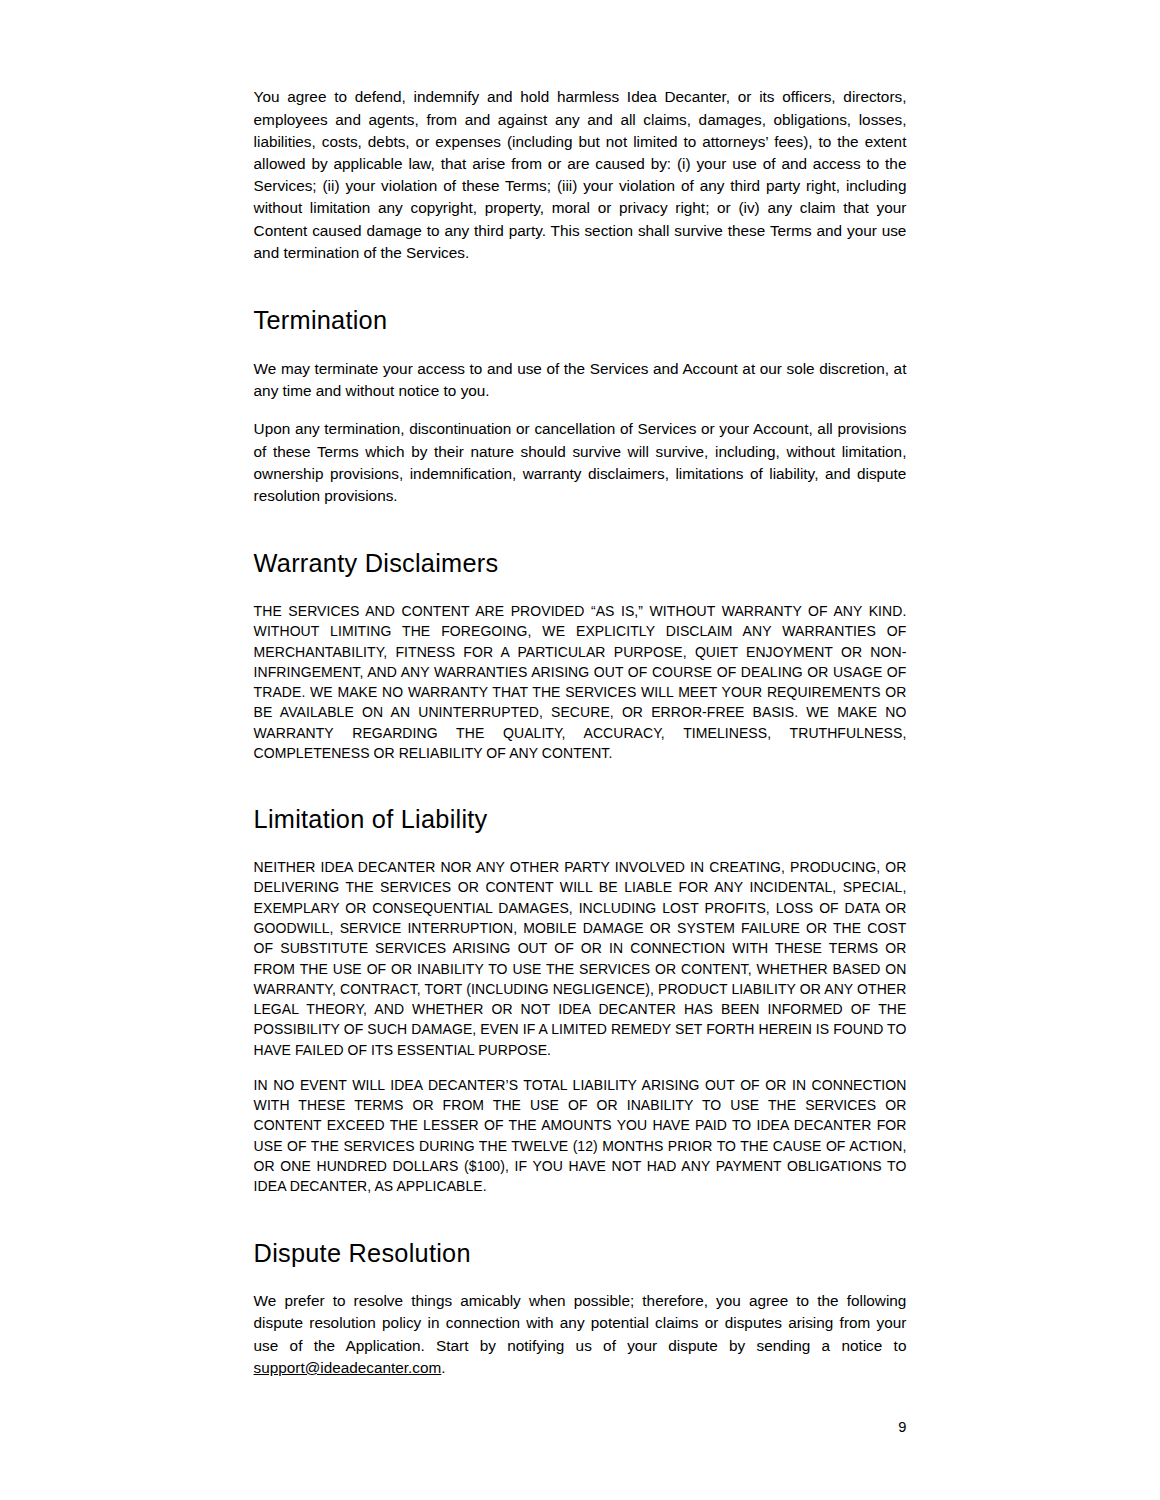You agree to defend, indemnify and hold harmless Idea Decanter, or its officers, directors, employees and agents, from and against any and all claims, damages, obligations, losses, liabilities, costs, debts, or expenses (including but not limited to attorneys’ fees), to the extent allowed by applicable law, that arise from or are caused by: (i) your use of and access to the Services; (ii) your violation of these Terms; (iii) your violation of any third party right, including without limitation any copyright, property, moral or privacy right; or (iv) any claim that your Content caused damage to any third party. This section shall survive these Terms and your use and termination of the Services.
Termination
We may terminate your access to and use of the Services and Account at our sole discretion, at any time and without notice to you.
Upon any termination, discontinuation or cancellation of Services or your Account, all provisions of these Terms which by their nature should survive will survive, including, without limitation, ownership provisions, indemnification, warranty disclaimers, limitations of liability, and dispute resolution provisions.
Warranty Disclaimers
THE SERVICES AND CONTENT ARE PROVIDED “AS IS,” WITHOUT WARRANTY OF ANY KIND. WITHOUT LIMITING THE FOREGOING, WE EXPLICITLY DISCLAIM ANY WARRANTIES OF MERCHANTABILITY, FITNESS FOR A PARTICULAR PURPOSE, QUIET ENJOYMENT OR NON-INFRINGEMENT, AND ANY WARRANTIES ARISING OUT OF COURSE OF DEALING OR USAGE OF TRADE. WE MAKE NO WARRANTY THAT THE SERVICES WILL MEET YOUR REQUIREMENTS OR BE AVAILABLE ON AN UNINTERRUPTED, SECURE, OR ERROR-FREE BASIS. WE MAKE NO WARRANTY REGARDING THE QUALITY, ACCURACY, TIMELINESS, TRUTHFULNESS, COMPLETENESS OR RELIABILITY OF ANY CONTENT.
Limitation of Liability
NEITHER IDEA DECANTER NOR ANY OTHER PARTY INVOLVED IN CREATING, PRODUCING, OR DELIVERING THE SERVICES OR CONTENT WILL BE LIABLE FOR ANY INCIDENTAL, SPECIAL, EXEMPLARY OR CONSEQUENTIAL DAMAGES, INCLUDING LOST PROFITS, LOSS OF DATA OR GOODWILL, SERVICE INTERRUPTION, MOBILE DAMAGE OR SYSTEM FAILURE OR THE COST OF SUBSTITUTE SERVICES ARISING OUT OF OR IN CONNECTION WITH THESE TERMS OR FROM THE USE OF OR INABILITY TO USE THE SERVICES OR CONTENT, WHETHER BASED ON WARRANTY, CONTRACT, TORT (INCLUDING NEGLIGENCE), PRODUCT LIABILITY OR ANY OTHER LEGAL THEORY, AND WHETHER OR NOT IDEA DECANTER HAS BEEN INFORMED OF THE POSSIBILITY OF SUCH DAMAGE, EVEN IF A LIMITED REMEDY SET FORTH HEREIN IS FOUND TO HAVE FAILED OF ITS ESSENTIAL PURPOSE.
IN NO EVENT WILL IDEA DECANTER’S TOTAL LIABILITY ARISING OUT OF OR IN CONNECTION WITH THESE TERMS OR FROM THE USE OF OR INABILITY TO USE THE SERVICES OR CONTENT EXCEED THE LESSER OF THE AMOUNTS YOU HAVE PAID TO IDEA DECANTER FOR USE OF THE SERVICES DURING THE TWELVE (12) MONTHS PRIOR TO THE CAUSE OF ACTION, OR ONE HUNDRED DOLLARS ($100), IF YOU HAVE NOT HAD ANY PAYMENT OBLIGATIONS TO IDEA DECANTER, AS APPLICABLE.
Dispute Resolution
We prefer to resolve things amicably when possible; therefore, you agree to the following dispute resolution policy in connection with any potential claims or disputes arising from your use of the Application. Start by notifying us of your dispute by sending a notice to support@ideadecanter.com.
9